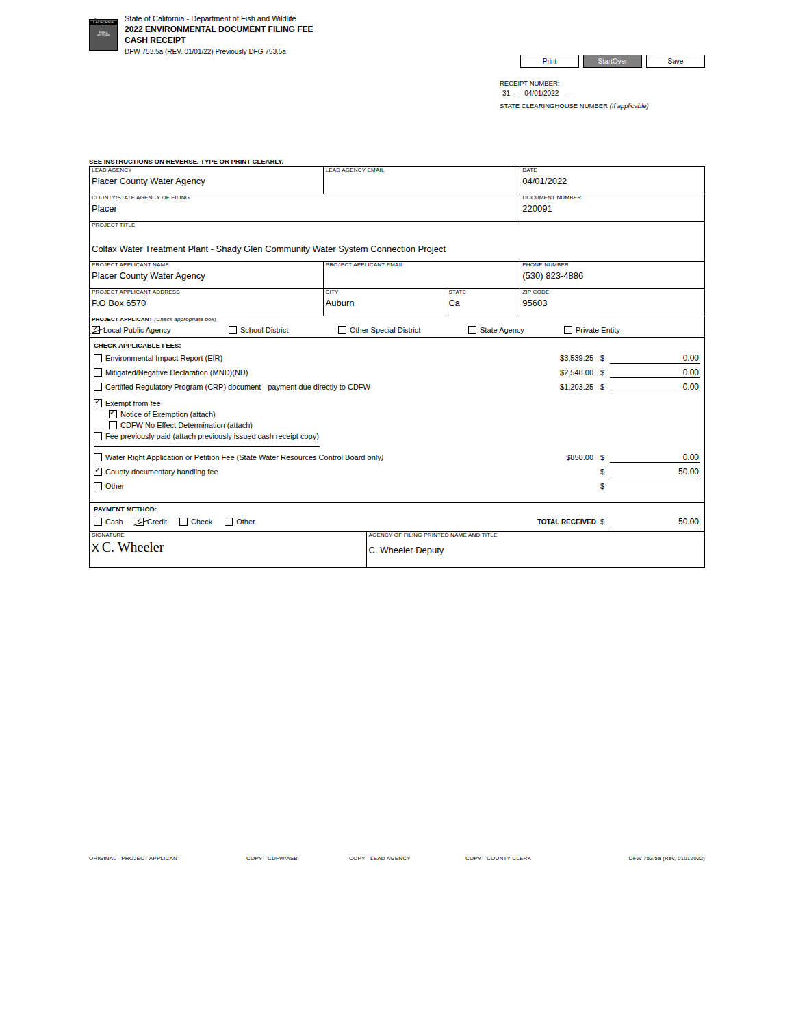,
CALIFORNIA
FISH &
WILDLIFE
State of California - Department of Fish and Wildlife
2022 ENVIRONMENTAL DOCUMENT FILING FEE
CASH RECEIPT
DFW 753.5a (REV. 01/01/22) Previously DFG 753.5a
Print
StartOver
Save
RECEIPT NUMBER:
31 — 04/01/2022 —
STATE CLEARINGHOUSE NUMBER (If applicable)
SEE INSTRUCTIONS ON REVERSE. TYPE OR PRINT CLEARLY.
| LEAD AGENCY Placer County Water Agency | LEAD AGENCY EMAIL | DATE 04/01/2022 |
| COUNTY/STATE AGENCY OF FILING Placer | DOCUMENT NUMBER 220091 |
PROJECT TITLE
Colfax Water Treatment Plant - Shady Glen Community Water System Connection Project
| PROJECT APPLICANT NAME Placer County Water Agency | PROJECT APPLICANT EMAIL | PHONE NUMBER (530) 823-4886 |
| PROJECT APPLICANT ADDRESS P.O Box 6570 | CITY Auburn | STATE Ca | ZIP CODE 95603 |
PROJECT APPLICANT (Check appropriate box)
Local Public Agency
School District
Other Special District
State Agency
Private Entity
CHECK APPLICABLE FEES:
Environmental Impact Report (EIR)
$3,539.25
$
0.00
Mitigated/Negative Declaration (MND)(ND)
$2,548.00
$
0.00
Certified Regulatory Program (CRP) document - payment due directly to CDFW
$1,203.25
$
0.00
Exempt from fee
Notice of Exemption (attach)
CDFW No Effect Determination (attach)
Fee previously paid (attach previously issued cash receipt copy)
Water Right Application or Petition Fee (State Water Resources Control Board only)
$850.00
$
0.00
County documentary handling fee
$
50.00
Other
$
PAYMENT METHOD:
Cash Credit Check Other
TOTAL RECEIVED
$
50.00
| SIGNATURE X C. Wheeler | AGENCY OF FILING PRINTED NAME AND TITLE C. Wheeler Deputy |
ORIGINAL - PROJECT APPLICANT
COPY - CDFW/ASB
COPY - LEAD AGENCY
COPY - COUNTY CLERK
DFW 753.5a (Rev, 01012022)